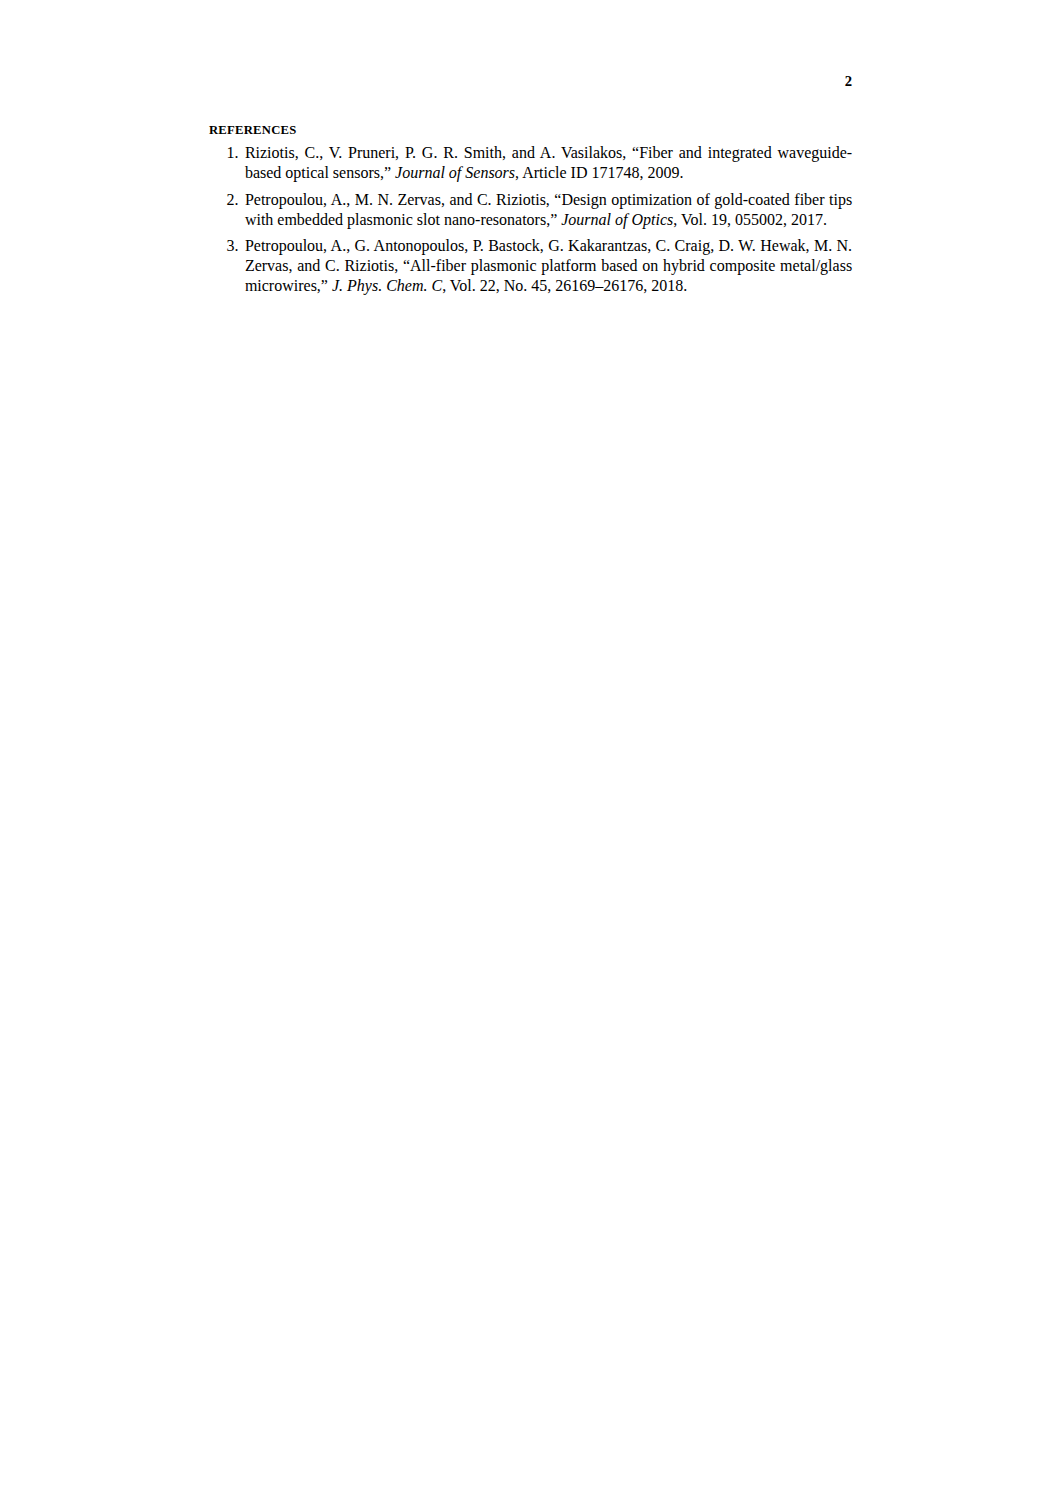2
References
Riziotis, C., V. Pruneri, P. G. R. Smith, and A. Vasilakos, “Fiber and integrated waveguide-based optical sensors,” Journal of Sensors, Article ID 171748, 2009.
Petropoulou, A., M. N. Zervas, and C. Riziotis, “Design optimization of gold-coated fiber tips with embedded plasmonic slot nano-resonators,” Journal of Optics, Vol. 19, 055002, 2017.
Petropoulou, A., G. Antonopoulos, P. Bastock, G. Kakarantzas, C. Craig, D. W. Hewak, M. N. Zervas, and C. Riziotis, “All-fiber plasmonic platform based on hybrid composite metal/glass microwires,” J. Phys. Chem. C, Vol. 22, No. 45, 26169–26176, 2018.